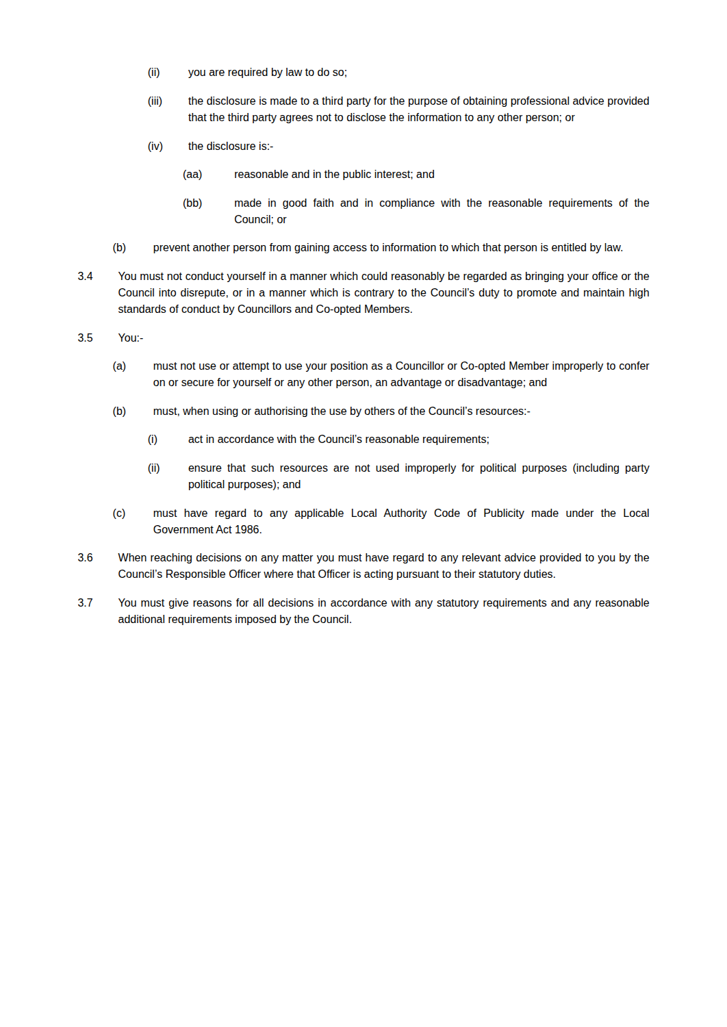(ii)
you are required by law to do so;
(iii)
the disclosure is made to a third party for the purpose of obtaining professional advice provided that the third party agrees not to disclose the information to any other person; or
(iv)
the disclosure is:-
(aa)
reasonable and in the public interest; and
(bb)
made in good faith and in compliance with the reasonable requirements of the Council; or
(b)
prevent another person from gaining access to information to which that person is entitled by law.
3.4
You must not conduct yourself in a manner which could reasonably be regarded as bringing your office or the Council into disrepute, or in a manner which is contrary to the Council’s duty to promote and maintain high standards of conduct by Councillors and Co-opted Members.
3.5
You:-
(a)
must not use or attempt to use your position as a Councillor or Co-opted Member improperly to confer on or secure for yourself or any other person, an advantage or disadvantage; and
(b)
must, when using or authorising the use by others of the Council’s resources:-
(i)
act in accordance with the Council’s reasonable requirements;
(ii)
ensure that such resources are not used improperly for political purposes (including party political purposes); and
(c)
must have regard to any applicable Local Authority Code of Publicity made under the Local Government Act 1986.
3.6
When reaching decisions on any matter you must have regard to any relevant advice provided to you by the Council’s Responsible Officer where that Officer is acting pursuant to their statutory duties.
3.7
You must give reasons for all decisions in accordance with any statutory requirements and any reasonable additional requirements imposed by the Council.